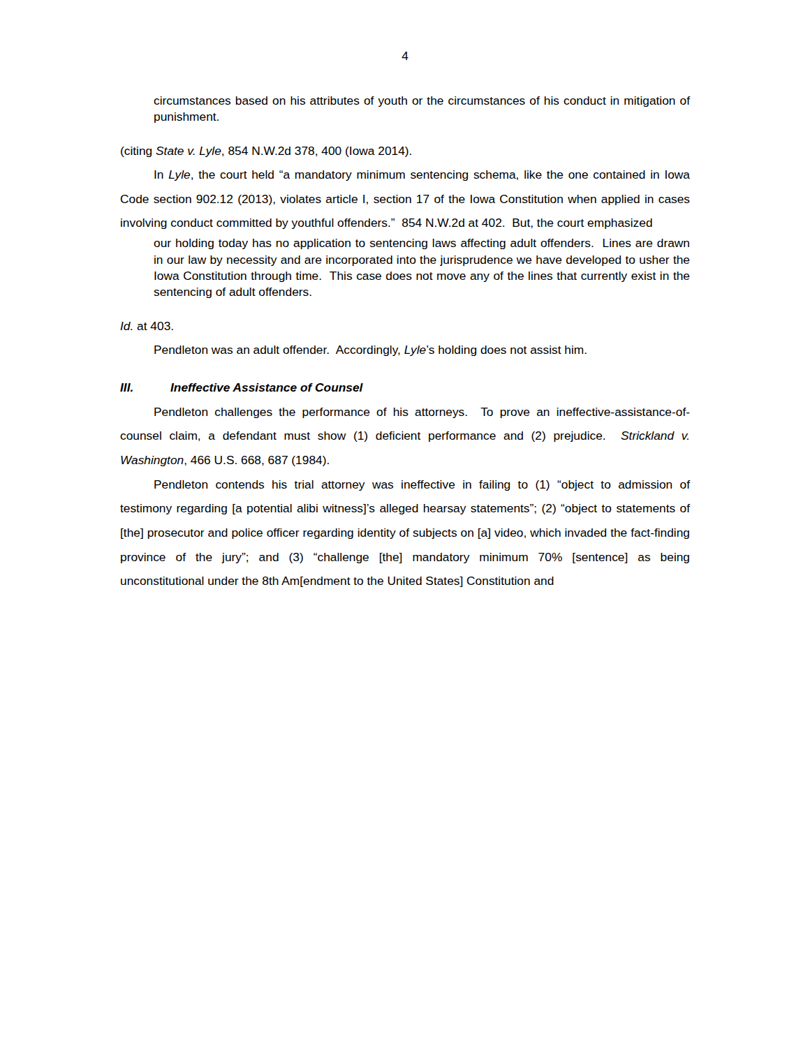4
circumstances based on his attributes of youth or the circumstances of his conduct in mitigation of punishment.
(citing State v. Lyle, 854 N.W.2d 378, 400 (Iowa 2014).
In Lyle, the court held “a mandatory minimum sentencing schema, like the one contained in Iowa Code section 902.12 (2013), violates article I, section 17 of the Iowa Constitution when applied in cases involving conduct committed by youthful offenders.” 854 N.W.2d at 402. But, the court emphasized
our holding today has no application to sentencing laws affecting adult offenders. Lines are drawn in our law by necessity and are incorporated into the jurisprudence we have developed to usher the Iowa Constitution through time. This case does not move any of the lines that currently exist in the sentencing of adult offenders.
Id. at 403.
Pendleton was an adult offender. Accordingly, Lyle’s holding does not assist him.
III. Ineffective Assistance of Counsel
Pendleton challenges the performance of his attorneys. To prove an ineffective-assistance-of-counsel claim, a defendant must show (1) deficient performance and (2) prejudice. Strickland v. Washington, 466 U.S. 668, 687 (1984).
Pendleton contends his trial attorney was ineffective in failing to (1) “object to admission of testimony regarding [a potential alibi witness]’s alleged hearsay statements”; (2) “object to statements of [the] prosecutor and police officer regarding identity of subjects on [a] video, which invaded the fact-finding province of the jury”; and (3) “challenge [the] mandatory minimum 70% [sentence] as being unconstitutional under the 8th Am[endment to the United States] Constitution and